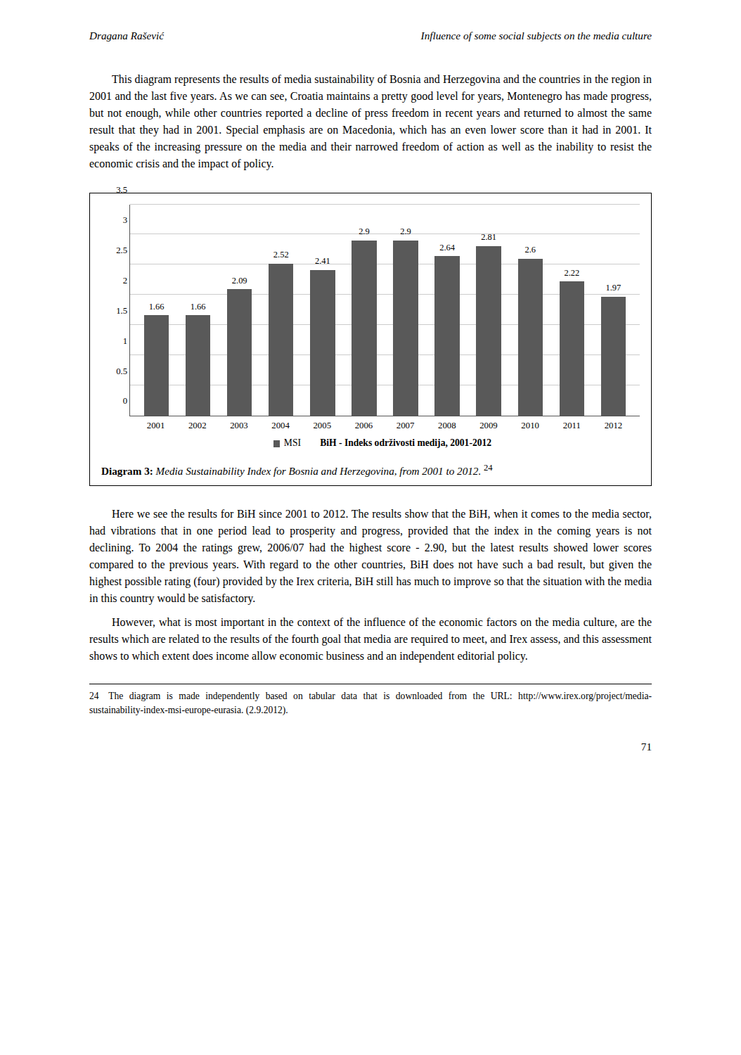Dragana Rašević Influence of some social subjects on the media culture
This diagram represents the results of media sustainability of Bosnia and Herzegovina and the countries in the region in 2001 and the last five years. As we can see, Croatia maintains a pretty good level for years, Montenegro has made progress, but not enough, while other countries reported a decline of press freedom in recent years and returned to almost the same result that they had in 2001. Special emphasis are on Macedonia, which has an even lower score than it had in 2001. It speaks of the increasing pressure on the media and their narrowed freedom of action as well as the inability to resist the economic crisis and the impact of policy.
3.5
3
2.5
2
1.5
1
0.5
0
1.66
1.66
2.09
2.52
2.41
2.9
2.9
2.64
2.81
2.6
2.22
1.97
2001
2002
2003
2004
2005
2006
2007
2008
2009
2010
2011
2012
MSI BiH - Indeks održivosti medija, 2001-2012
Diagram 3: Media Sustainability Index for Bosnia and Herzegovina, from 2001 to 2012. 24
Here we see the results for BiH since 2001 to 2012. The results show that the BiH, when it comes to the media sector, had vibrations that in one period lead to prosperity and progress, provided that the index in the coming years is not declining. To 2004 the ratings grew, 2006/07 had the highest score - 2.90, but the latest results showed lower scores compared to the previous years. With regard to the other countries, BiH does not have such a bad result, but given the highest possible rating (four) provided by the Irex criteria, BiH still has much to improve so that the situation with the media in this country would be satisfactory.
However, what is most important in the context of the influence of the economic factors on the media culture, are the results which are related to the results of the fourth goal that media are required to meet, and Irex assess, and this assessment shows to which extent does income allow economic business and an independent editorial policy.
24 The diagram is made independently based on tabular data that is downloaded from the URL: http://www.irex.org/project/media-sustainability-index-msi-europe-eurasia. (2.9.2012).
71